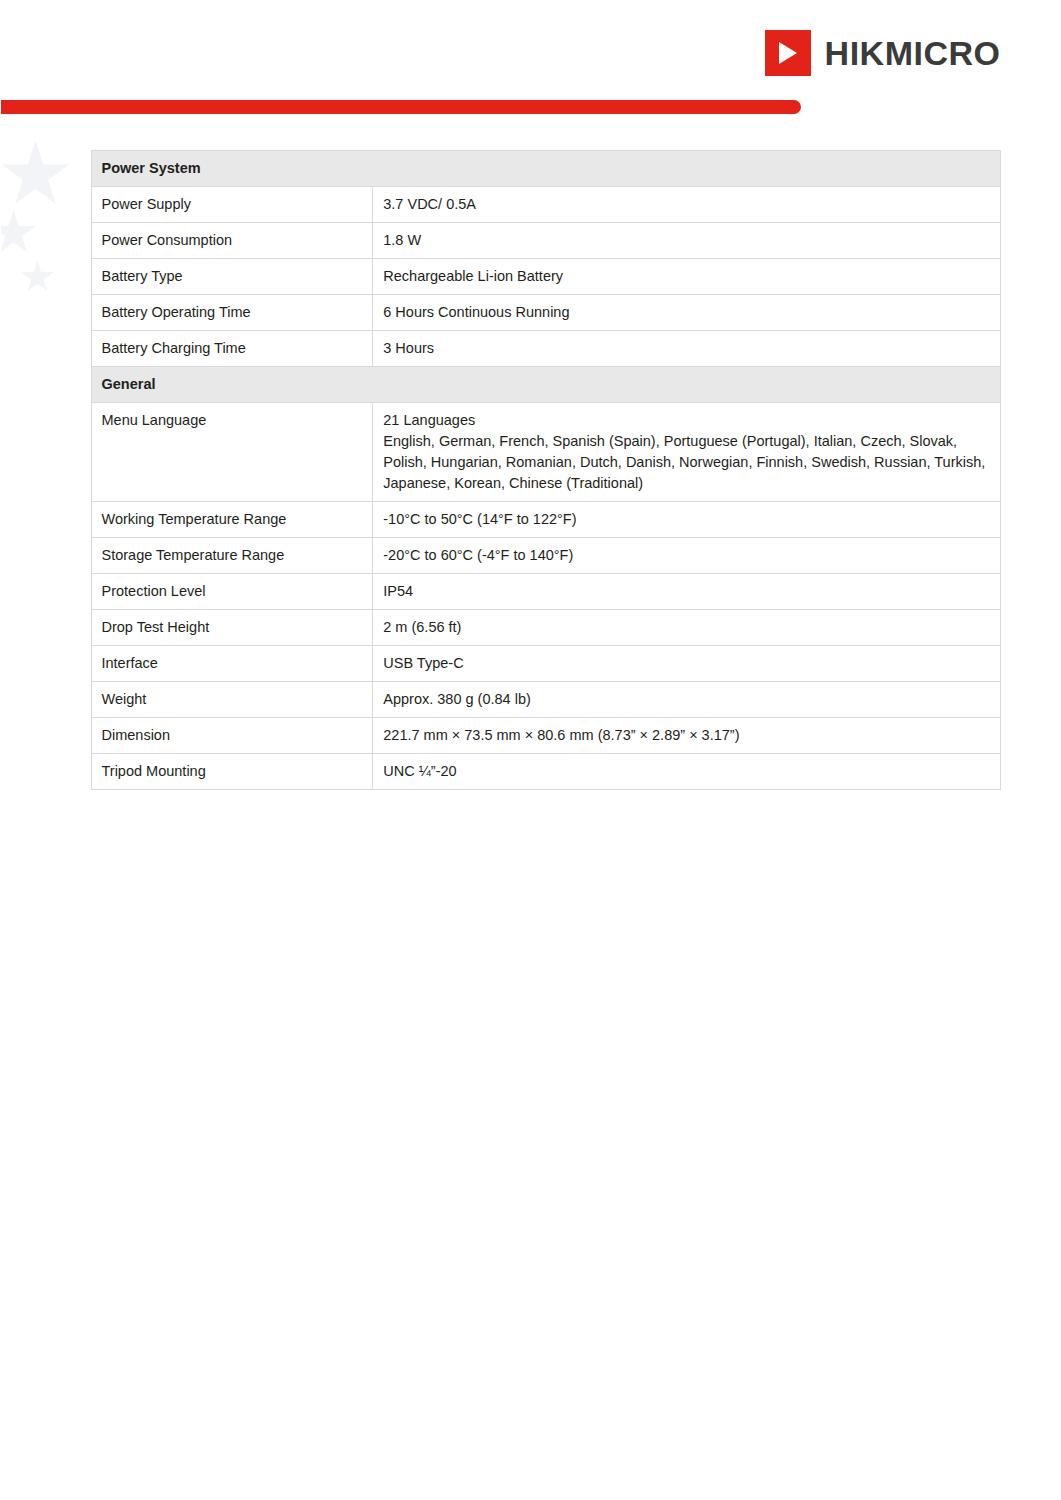HIKMICRO
| Power System |
| Power Supply | 3.7 VDC/ 0.5A |
| Power Consumption | 1.8 W |
| Battery Type | Rechargeable Li-ion Battery |
| Battery Operating Time | 6 Hours Continuous Running |
| Battery Charging Time | 3 Hours |
| General |
| Menu Language | 21 Languages English, German, French, Spanish (Spain), Portuguese (Portugal), Italian, Czech, Slovak, Polish, Hungarian, Romanian, Dutch, Danish, Norwegian, Finnish, Swedish, Russian, Turkish, Japanese, Korean, Chinese (Traditional) |
| Working Temperature Range | -10°C to 50°C (14°F to 122°F) |
| Storage Temperature Range | -20°C to 60°C (-4°F to 140°F) |
| Protection Level | IP54 |
| Drop Test Height | 2 m (6.56 ft) |
| Interface | USB Type-C |
| Weight | Approx. 380 g (0.84 lb) |
| Dimension | 221.7 mm × 73.5 mm × 80.6 mm (8.73” × 2.89” × 3.17”) |
| Tripod Mounting | UNC ¼”-20 |